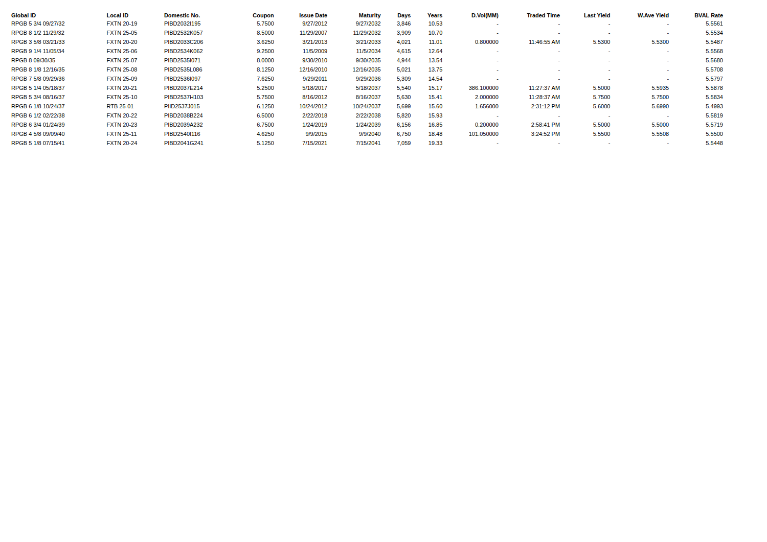| Global ID | Local ID | Domestic No. | Coupon | Issue Date | Maturity | Days | Years | D.Vol(MM) | Traded Time | Last Yield | W.Ave Yield | BVAL Rate |
| --- | --- | --- | --- | --- | --- | --- | --- | --- | --- | --- | --- | --- |
| RPGB 5 3/4 09/27/32 | FXTN 20-19 | PIBD2032I195 | 5.7500 | 9/27/2012 | 9/27/2032 | 3,846 | 10.53 | - | - | - | - | 5.5561 |
| RPGB 8 1/2 11/29/32 | FXTN 25-05 | PIBD2532K057 | 8.5000 | 11/29/2007 | 11/29/2032 | 3,909 | 10.70 | - | - | - | - | 5.5534 |
| RPGB 3 5/8 03/21/33 | FXTN 20-20 | PIBD2033C206 | 3.6250 | 3/21/2013 | 3/21/2033 | 4,021 | 11.01 | 0.800000 | 11:46:55 AM | 5.5300 | 5.5300 | 5.5487 |
| RPGB 9 1/4 11/05/34 | FXTN 25-06 | PIBD2534K062 | 9.2500 | 11/5/2009 | 11/5/2034 | 4,615 | 12.64 | - | - | - | - | 5.5568 |
| RPGB 8 09/30/35 | FXTN 25-07 | PIBD2535I071 | 8.0000 | 9/30/2010 | 9/30/2035 | 4,944 | 13.54 | - | - | - | - | 5.5680 |
| RPGB 8 1/8 12/16/35 | FXTN 25-08 | PIBD2535L086 | 8.1250 | 12/16/2010 | 12/16/2035 | 5,021 | 13.75 | - | - | - | - | 5.5708 |
| RPGB 7 5/8 09/29/36 | FXTN 25-09 | PIBD2536I097 | 7.6250 | 9/29/2011 | 9/29/2036 | 5,309 | 14.54 | - | - | - | - | 5.5797 |
| RPGB 5 1/4 05/18/37 | FXTN 20-21 | PIBD2037E214 | 5.2500 | 5/18/2017 | 5/18/2037 | 5,540 | 15.17 | 386.100000 | 11:27:37 AM | 5.5000 | 5.5935 | 5.5878 |
| RPGB 5 3/4 08/16/37 | FXTN 25-10 | PIBD2537H103 | 5.7500 | 8/16/2012 | 8/16/2037 | 5,630 | 15.41 | 2.000000 | 11:28:37 AM | 5.7500 | 5.7500 | 5.5834 |
| RPGB 6 1/8 10/24/37 | RTB 25-01 | PIID2537J015 | 6.1250 | 10/24/2012 | 10/24/2037 | 5,699 | 15.60 | 1.656000 | 2:31:12 PM | 5.6000 | 5.6990 | 5.4993 |
| RPGB 6 1/2 02/22/38 | FXTN 20-22 | PIBD2038B224 | 6.5000 | 2/22/2018 | 2/22/2038 | 5,820 | 15.93 | - | - | - | - | 5.5819 |
| RPGB 6 3/4 01/24/39 | FXTN 20-23 | PIBD2039A232 | 6.7500 | 1/24/2019 | 1/24/2039 | 6,156 | 16.85 | 0.200000 | 2:58:41 PM | 5.5000 | 5.5000 | 5.5719 |
| RPGB 4 5/8 09/09/40 | FXTN 25-11 | PIBD2540I116 | 4.6250 | 9/9/2015 | 9/9/2040 | 6,750 | 18.48 | 101.050000 | 3:24:52 PM | 5.5500 | 5.5508 | 5.5500 |
| RPGB 5 1/8 07/15/41 | FXTN 20-24 | PIBD2041G241 | 5.1250 | 7/15/2021 | 7/15/2041 | 7,059 | 19.33 | - | - | - | - | 5.5448 |